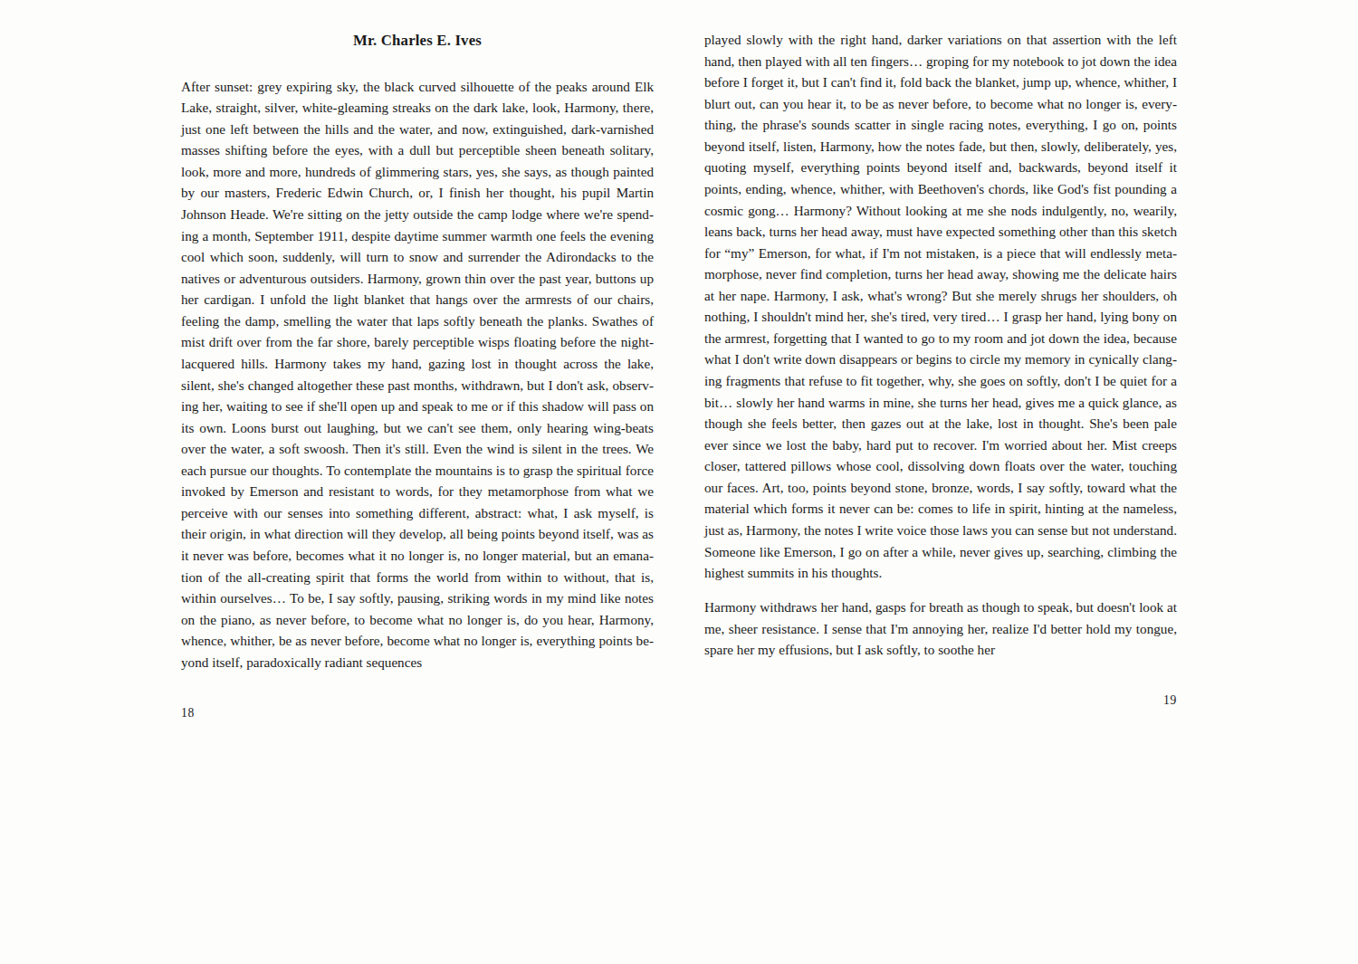Mr. Charles E. Ives
After sunset: grey expiring sky, the black curved silhouette of the peaks around Elk Lake, straight, silver, white-gleaming streaks on the dark lake, look, Harmony, there, just one left between the hills and the water, and now, extinguished, dark-varnished masses shifting before the eyes, with a dull but perceptible sheen beneath solitary, look, more and more, hundreds of glimmering stars, yes, she says, as though painted by our masters, Frederic Edwin Church, or, I finish her thought, his pupil Martin Johnson Heade. We're sitting on the jetty outside the camp lodge where we're spending a month, September 1911, despite daytime summer warmth one feels the evening cool which soon, suddenly, will turn to snow and surrender the Adirondacks to the natives or adventurous outsiders. Harmony, grown thin over the past year, buttons up her cardigan. I unfold the light blanket that hangs over the armrests of our chairs, feeling the damp, smelling the water that laps softly beneath the planks. Swathes of mist drift over from the far shore, barely perceptible wisps floating before the night-lacquered hills. Harmony takes my hand, gazing lost in thought across the lake, silent, she's changed altogether these past months, withdrawn, but I don't ask, observing her, waiting to see if she'll open up and speak to me or if this shadow will pass on its own. Loons burst out laughing, but we can't see them, only hearing wing-beats over the water, a soft swoosh. Then it's still. Even the wind is silent in the trees. We each pursue our thoughts. To contemplate the mountains is to grasp the spiritual force invoked by Emerson and resistant to words, for they metamorphose from what we perceive with our senses into something different, abstract: what, I ask myself, is their origin, in what direction will they develop, all being points beyond itself, was as it never was before, becomes what it no longer is, no longer material, but an emanation of the all-creating spirit that forms the world from within to without, that is, within ourselves… To be, I say softly, pausing, striking words in my mind like notes on the piano, as never before, to become what no longer is, do you hear, Harmony, whence, whither, be as never before, become what no longer is, everything points beyond itself, paradoxically radiant sequences
18
played slowly with the right hand, darker variations on that assertion with the left hand, then played with all ten fingers… groping for my notebook to jot down the idea before I forget it, but I can't find it, fold back the blanket, jump up, whence, whither, I blurt out, can you hear it, to be as never before, to become what no longer is, everything, the phrase's sounds scatter in single racing notes, everything, I go on, points beyond itself, listen, Harmony, how the notes fade, but then, slowly, deliberately, yes, quoting myself, everything points beyond itself and, backwards, beyond itself it points, ending, whence, whither, with Beethoven's chords, like God's fist pounding a cosmic gong… Harmony? Without looking at me she nods indulgently, no, wearily, leans back, turns her head away, must have expected something other than this sketch for “my” Emerson, for what, if I'm not mistaken, is a piece that will endlessly metamorphose, never find completion, turns her head away, showing me the delicate hairs at her nape. Harmony, I ask, what's wrong? But she merely shrugs her shoulders, oh nothing, I shouldn't mind her, she's tired, very tired… I grasp her hand, lying bony on the armrest, forgetting that I wanted to go to my room and jot down the idea, because what I don't write down disappears or begins to circle my memory in cynically clanging fragments that refuse to fit together, why, she goes on softly, don't I be quiet for a bit… slowly her hand warms in mine, she turns her head, gives me a quick glance, as though she feels better, then gazes out at the lake, lost in thought. She's been pale ever since we lost the baby, hard put to recover. I'm worried about her. Mist creeps closer, tattered pillows whose cool, dissolving down floats over the water, touching our faces. Art, too, points beyond stone, bronze, words, I say softly, toward what the material which forms it never can be: comes to life in spirit, hinting at the nameless, just as, Harmony, the notes I write voice those laws you can sense but not understand. Someone like Emerson, I go on after a while, never gives up, searching, climbing the highest summits in his thoughts.
Harmony withdraws her hand, gasps for breath as though to speak, but doesn't look at me, sheer resistance. I sense that I'm annoying her, realize I'd better hold my tongue, spare her my effusions, but I ask softly, to soothe her
19